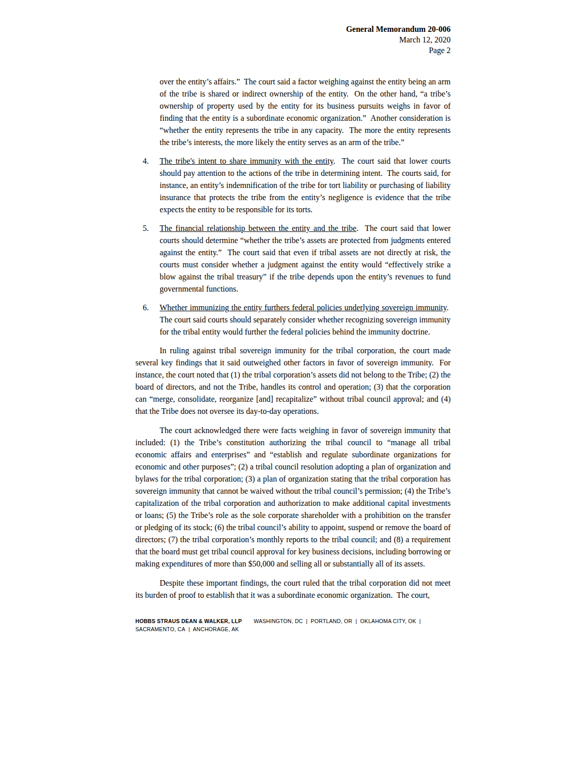General Memorandum 20-006
March 12, 2020
Page 2
over the entity’s affairs.” The court said a factor weighing against the entity being an arm of the tribe is shared or indirect ownership of the entity. On the other hand, “a tribe’s ownership of property used by the entity for its business pursuits weighs in favor of finding that the entity is a subordinate economic organization.” Another consideration is “whether the entity represents the tribe in any capacity. The more the entity represents the tribe’s interests, the more likely the entity serves as an arm of the tribe.”
4. The tribe's intent to share immunity with the entity. The court said that lower courts should pay attention to the actions of the tribe in determining intent. The courts said, for instance, an entity’s indemnification of the tribe for tort liability or purchasing of liability insurance that protects the tribe from the entity’s negligence is evidence that the tribe expects the entity to be responsible for its torts.
5. The financial relationship between the entity and the tribe. The court said that lower courts should determine “whether the tribe’s assets are protected from judgments entered against the entity.” The court said that even if tribal assets are not directly at risk, the courts must consider whether a judgment against the entity would “effectively strike a blow against the tribal treasury” if the tribe depends upon the entity’s revenues to fund governmental functions.
6. Whether immunizing the entity furthers federal policies underlying sovereign immunity. The court said courts should separately consider whether recognizing sovereign immunity for the tribal entity would further the federal policies behind the immunity doctrine.
In ruling against tribal sovereign immunity for the tribal corporation, the court made several key findings that it said outweighed other factors in favor of sovereign immunity. For instance, the court noted that (1) the tribal corporation’s assets did not belong to the Tribe; (2) the board of directors, and not the Tribe, handles its control and operation; (3) that the corporation can “merge, consolidate, reorganize [and] recapitalize” without tribal council approval; and (4) that the Tribe does not oversee its day-to-day operations.
The court acknowledged there were facts weighing in favor of sovereign immunity that included: (1) the Tribe’s constitution authorizing the tribal council to “manage all tribal economic affairs and enterprises” and “establish and regulate subordinate organizations for economic and other purposes”; (2) a tribal council resolution adopting a plan of organization and bylaws for the tribal corporation; (3) a plan of organization stating that the tribal corporation has sovereign immunity that cannot be waived without the tribal council’s permission; (4) the Tribe’s capitalization of the tribal corporation and authorization to make additional capital investments or loans; (5) the Tribe’s role as the sole corporate shareholder with a prohibition on the transfer or pledging of its stock; (6) the tribal council’s ability to appoint, suspend or remove the board of directors; (7) the tribal corporation’s monthly reports to the tribal council; and (8) a requirement that the board must get tribal council approval for key business decisions, including borrowing or making expenditures of more than $50,000 and selling all or substantially all of its assets.
Despite these important findings, the court ruled that the tribal corporation did not meet its burden of proof to establish that it was a subordinate economic organization. The court,
HOBBS STRAUS DEAN & WALKER, LLP WASHINGTON, DC | PORTLAND, OR | OKLAHOMA CITY, OK | SACRAMENTO, CA | ANCHORAGE, AK